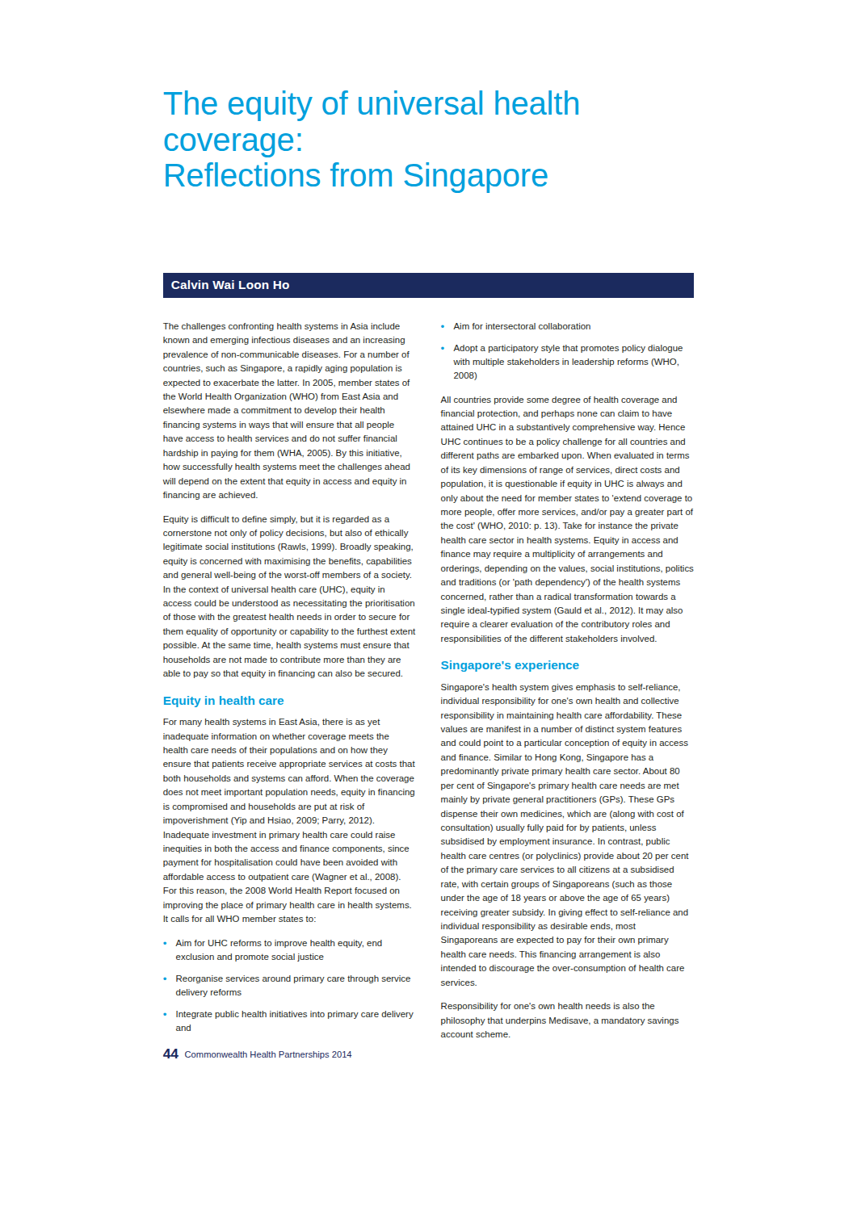The equity of universal health coverage:
Reflections from Singapore
Calvin Wai Loon Ho
The challenges confronting health systems in Asia include known and emerging infectious diseases and an increasing prevalence of non-communicable diseases. For a number of countries, such as Singapore, a rapidly aging population is expected to exacerbate the latter. In 2005, member states of the World Health Organization (WHO) from East Asia and elsewhere made a commitment to develop their health financing systems in ways that will ensure that all people have access to health services and do not suffer financial hardship in paying for them (WHA, 2005). By this initiative, how successfully health systems meet the challenges ahead will depend on the extent that equity in access and equity in financing are achieved.
Equity is difficult to define simply, but it is regarded as a cornerstone not only of policy decisions, but also of ethically legitimate social institutions (Rawls, 1999). Broadly speaking, equity is concerned with maximising the benefits, capabilities and general well-being of the worst-off members of a society. In the context of universal health care (UHC), equity in access could be understood as necessitating the prioritisation of those with the greatest health needs in order to secure for them equality of opportunity or capability to the furthest extent possible. At the same time, health systems must ensure that households are not made to contribute more than they are able to pay so that equity in financing can also be secured.
Equity in health care
For many health systems in East Asia, there is as yet inadequate information on whether coverage meets the health care needs of their populations and on how they ensure that patients receive appropriate services at costs that both households and systems can afford. When the coverage does not meet important population needs, equity in financing is compromised and households are put at risk of impoverishment (Yip and Hsiao, 2009; Parry, 2012). Inadequate investment in primary health care could raise inequities in both the access and finance components, since payment for hospitalisation could have been avoided with affordable access to outpatient care (Wagner et al., 2008). For this reason, the 2008 World Health Report focused on improving the place of primary health care in health systems. It calls for all WHO member states to:
Aim for UHC reforms to improve health equity, end exclusion and promote social justice
Reorganise services around primary care through service delivery reforms
Integrate public health initiatives into primary care delivery and
Aim for intersectoral collaboration
Adopt a participatory style that promotes policy dialogue with multiple stakeholders in leadership reforms (WHO, 2008)
All countries provide some degree of health coverage and financial protection, and perhaps none can claim to have attained UHC in a substantively comprehensive way. Hence UHC continues to be a policy challenge for all countries and different paths are embarked upon. When evaluated in terms of its key dimensions of range of services, direct costs and population, it is questionable if equity in UHC is always and only about the need for member states to 'extend coverage to more people, offer more services, and/or pay a greater part of the cost' (WHO, 2010: p. 13). Take for instance the private health care sector in health systems. Equity in access and finance may require a multiplicity of arrangements and orderings, depending on the values, social institutions, politics and traditions (or 'path dependency') of the health systems concerned, rather than a radical transformation towards a single ideal-typified system (Gauld et al., 2012). It may also require a clearer evaluation of the contributory roles and responsibilities of the different stakeholders involved.
Singapore's experience
Singapore's health system gives emphasis to self-reliance, individual responsibility for one's own health and collective responsibility in maintaining health care affordability. These values are manifest in a number of distinct system features and could point to a particular conception of equity in access and finance. Similar to Hong Kong, Singapore has a predominantly private primary health care sector. About 80 per cent of Singapore's primary health care needs are met mainly by private general practitioners (GPs). These GPs dispense their own medicines, which are (along with cost of consultation) usually fully paid for by patients, unless subsidised by employment insurance. In contrast, public health care centres (or polyclinics) provide about 20 per cent of the primary care services to all citizens at a subsidised rate, with certain groups of Singaporeans (such as those under the age of 18 years or above the age of 65 years) receiving greater subsidy. In giving effect to self-reliance and individual responsibility as desirable ends, most Singaporeans are expected to pay for their own primary health care needs. This financing arrangement is also intended to discourage the over-consumption of health care services.
Responsibility for one's own health needs is also the philosophy that underpins Medisave, a mandatory savings account scheme.
44 Commonwealth Health Partnerships 2014